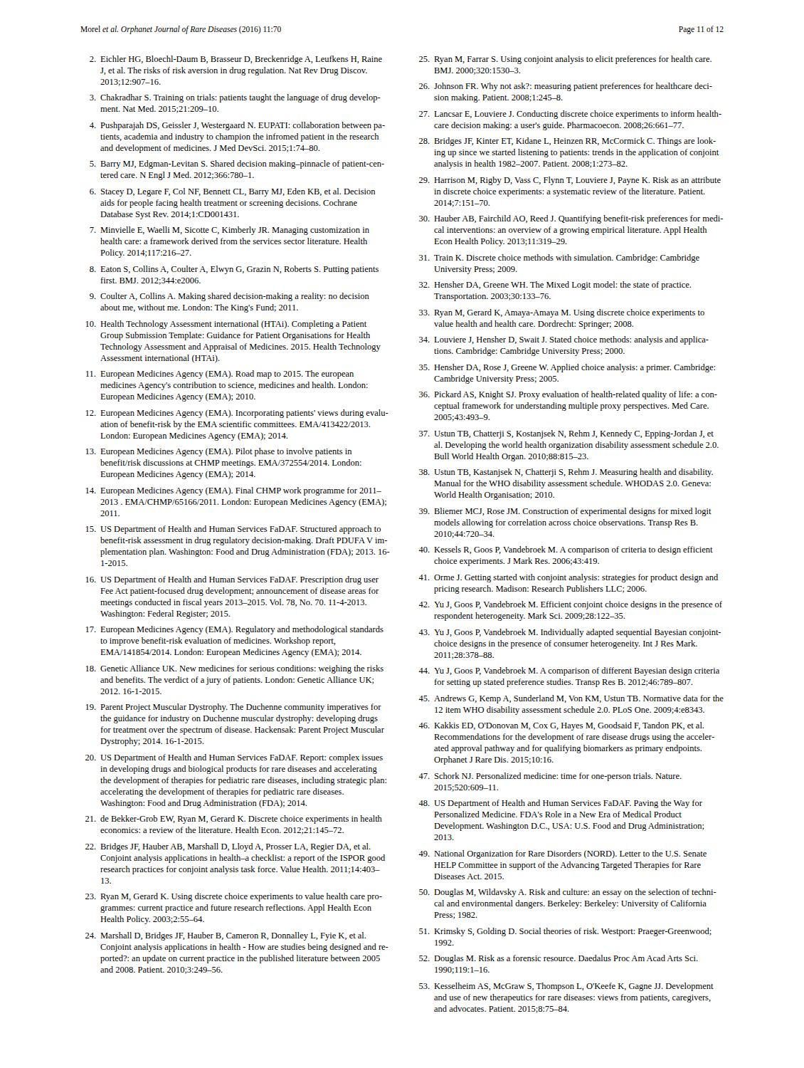Morel et al. Orphanet Journal of Rare Diseases (2016) 11:70
Page 11 of 12
2. Eichler HG, Bloechl-Daum B, Brasseur D, Breckenridge A, Leufkens H, Raine J, et al. The risks of risk aversion in drug regulation. Nat Rev Drug Discov. 2013;12:907–16.
3. Chakradhar S. Training on trials: patients taught the language of drug development. Nat Med. 2015;21:209–10.
4. Pushparajah DS, Geissler J, Westergaard N. EUPATI: collaboration between patients, academia and industry to champion the infromed patient in the research and development of medicines. J Med DevSci. 2015;1:74–80.
5. Barry MJ, Edgman-Levitan S. Shared decision making–pinnacle of patient-centered care. N Engl J Med. 2012;366:780–1.
6. Stacey D, Legare F, Col NF, Bennett CL, Barry MJ, Eden KB, et al. Decision aids for people facing health treatment or screening decisions. Cochrane Database Syst Rev. 2014;1:CD001431.
7. Minvielle E, Waelli M, Sicotte C, Kimberly JR. Managing customization in health care: a framework derived from the services sector literature. Health Policy. 2014;117:216–27.
8. Eaton S, Collins A, Coulter A, Elwyn G, Grazin N, Roberts S. Putting patients first. BMJ. 2012;344:e2006.
9. Coulter A, Collins A. Making shared decision-making a reality: no decision about me, without me. London: The King's Fund; 2011.
10. Health Technology Assessment international (HTAi). Completing a Patient Group Submission Template: Guidance for Patient Organisations for Health Technology Assessment and Appraisal of Medicines. 2015. Health Technology Assessment international (HTAi).
11. European Medicines Agency (EMA). Road map to 2015. The european medicines Agency's contribution to science, medicines and health. London: European Medicines Agency (EMA); 2010.
12. European Medicines Agency (EMA). Incorporating patients' views during evaluation of benefit-risk by the EMA scientific committees. EMA/413422/2013. London: European Medicines Agency (EMA); 2014.
13. European Medicines Agency (EMA). Pilot phase to involve patients in benefit/risk discussions at CHMP meetings. EMA/372554/2014. London: European Medicines Agency (EMA); 2014.
14. European Medicines Agency (EMA). Final CHMP work programme for 2011–2013 . EMA/CHMP/65166/2011. London: European Medicines Agency (EMA); 2011.
15. US Department of Health and Human Services FaDAF. Structured approach to benefit-risk assessment in drug regulatory decision-making. Draft PDUFA V implementation plan. Washington: Food and Drug Administration (FDA); 2013. 16-1-2015.
16. US Department of Health and Human Services FaDAF. Prescription drug user Fee Act patient-focused drug development; announcement of disease areas for meetings conducted in fiscal years 2013–2015. Vol. 78, No. 70. 11-4-2013. Washington: Federal Register; 2015.
17. European Medicines Agency (EMA). Regulatory and methodological standards to improve benefit-risk evaluation of medicines. Workshop report, EMA/141854/2014. London: European Medicines Agency (EMA); 2014.
18. Genetic Alliance UK. New medicines for serious conditions: weighing the risks and benefits. The verdict of a jury of patients. London: Genetic Alliance UK; 2012. 16-1-2015.
19. Parent Project Muscular Dystrophy. The Duchenne community imperatives for the guidance for industry on Duchenne muscular dystrophy: developing drugs for treatment over the spectrum of disease. Hackensak: Parent Project Muscular Dystrophy; 2014. 16-1-2015.
20. US Department of Health and Human Services FaDAF. Report: complex issues in developing drugs and biological products for rare diseases and accelerating the development of therapies for pediatric rare diseases, including strategic plan: accelerating the development of therapies for pediatric rare diseases. Washington: Food and Drug Administration (FDA); 2014.
21. de Bekker-Grob EW, Ryan M, Gerard K. Discrete choice experiments in health economics: a review of the literature. Health Econ. 2012;21:145–72.
22. Bridges JF, Hauber AB, Marshall D, Lloyd A, Prosser LA, Regier DA, et al. Conjoint analysis applications in health–a checklist: a report of the ISPOR good research practices for conjoint analysis task force. Value Health. 2011;14:403–13.
23. Ryan M, Gerard K. Using discrete choice experiments to value health care programmes: current practice and future research reflections. Appl Health Econ Health Policy. 2003;2:55–64.
24. Marshall D, Bridges JF, Hauber B, Cameron R, Donnalley L, Fyie K, et al. Conjoint analysis applications in health - How are studies being designed and reported?: an update on current practice in the published literature between 2005 and 2008. Patient. 2010;3:249–56.
25. Ryan M, Farrar S. Using conjoint analysis to elicit preferences for health care. BMJ. 2000;320:1530–3.
26. Johnson FR. Why not ask?: measuring patient preferences for healthcare decision making. Patient. 2008;1:245–8.
27. Lancsar E, Louviere J. Conducting discrete choice experiments to inform healthcare decision making: a user's guide. Pharmacoecon. 2008;26:661–77.
28. Bridges JF, Kinter ET, Kidane L, Heinzen RR, McCormick C. Things are looking up since we started listening to patients: trends in the application of conjoint analysis in health 1982–2007. Patient. 2008;1:273–82.
29. Harrison M, Rigby D, Vass C, Flynn T, Louviere J, Payne K. Risk as an attribute in discrete choice experiments: a systematic review of the literature. Patient. 2014;7:151–70.
30. Hauber AB, Fairchild AO, Reed J. Quantifying benefit-risk preferences for medical interventions: an overview of a growing empirical literature. Appl Health Econ Health Policy. 2013;11:319–29.
31. Train K. Discrete choice methods with simulation. Cambridge: Cambridge University Press; 2009.
32. Hensher DA, Greene WH. The Mixed Logit model: the state of practice. Transportation. 2003;30:133–76.
33. Ryan M, Gerard K, Amaya-Amaya M. Using discrete choice experiments to value health and health care. Dordrecht: Springer; 2008.
34. Louviere J, Hensher D, Swait J. Stated choice methods: analysis and applications. Cambridge: Cambridge University Press; 2000.
35. Hensher DA, Rose J, Greene W. Applied choice analysis: a primer. Cambridge: Cambridge University Press; 2005.
36. Pickard AS, Knight SJ. Proxy evaluation of health-related quality of life: a conceptual framework for understanding multiple proxy perspectives. Med Care. 2005;43:493–9.
37. Ustun TB, Chatterji S, Kostanjsek N, Rehm J, Kennedy C, Epping-Jordan J, et al. Developing the world health organization disability assessment schedule 2.0. Bull World Health Organ. 2010;88:815–23.
38. Ustun TB, Kastanjsek N, Chatterji S, Rehm J. Measuring health and disability. Manual for the WHO disability assessment schedule. WHODAS 2.0. Geneva: World Health Organisation; 2010.
39. Bliemer MCJ, Rose JM. Construction of experimental designs for mixed logit models allowing for correlation across choice observations. Transp Res B. 2010;44:720–34.
40. Kessels R, Goos P, Vandebroek M. A comparison of criteria to design efficient choice experiments. J Mark Res. 2006;43:419.
41. Orme J. Getting started with conjoint analysis: strategies for product design and pricing research. Madison: Research Publishers LLC; 2006.
42. Yu J, Goos P, Vandebroek M. Efficient conjoint choice designs in the presence of respondent heterogeneity. Mark Sci. 2009;28:122–35.
43. Yu J, Goos P, Vandebroek M. Individually adapted sequential Bayesian conjoint-choice designs in the presence of consumer heterogeneity. Int J Res Mark. 2011;28:378–88.
44. Yu J, Goos P, Vandebroek M. A comparison of different Bayesian design criteria for setting up stated preference studies. Transp Res B. 2012;46:789–807.
45. Andrews G, Kemp A, Sunderland M, Von KM, Ustun TB. Normative data for the 12 item WHO disability assessment schedule 2.0. PLoS One. 2009;4:e8343.
46. Kakkis ED, O'Donovan M, Cox G, Hayes M, Goodsaid F, Tandon PK, et al. Recommendations for the development of rare disease drugs using the accelerated approval pathway and for qualifying biomarkers as primary endpoints. Orphanet J Rare Dis. 2015;10:16.
47. Schork NJ. Personalized medicine: time for one-person trials. Nature. 2015;520:609–11.
48. US Department of Health and Human Services FaDAF. Paving the Way for Personalized Medicine. FDA's Role in a New Era of Medical Product Development. Washington D.C., USA: U.S. Food and Drug Administration; 2013.
49. National Organization for Rare Disorders (NORD). Letter to the U.S. Senate HELP Committee in support of the Advancing Targeted Therapies for Rare Diseases Act. 2015.
50. Douglas M, Wildavsky A. Risk and culture: an essay on the selection of technical and environmental dangers. Berkeley: Berkeley: University of California Press; 1982.
51. Krimsky S, Golding D. Social theories of risk. Westport: Praeger-Greenwood; 1992.
52. Douglas M. Risk as a forensic resource. Daedalus Proc Am Acad Arts Sci. 1990;119:1–16.
53. Kesselheim AS, McGraw S, Thompson L, O'Keefe K, Gagne JJ. Development and use of new therapeutics for rare diseases: views from patients, caregivers, and advocates. Patient. 2015;8:75–84.